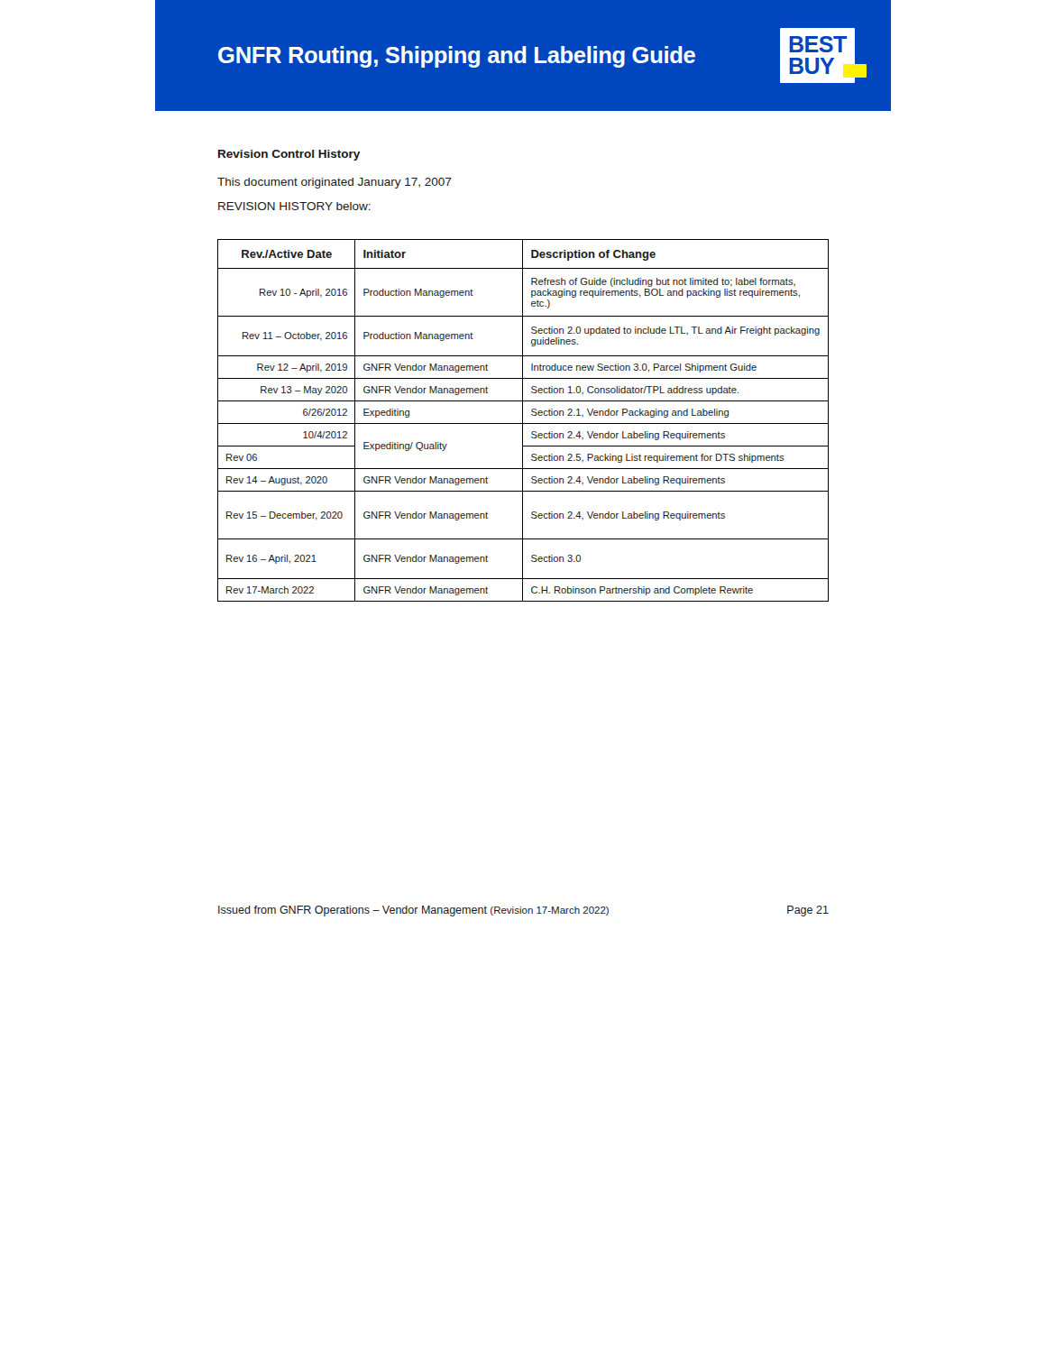GNFR Routing, Shipping and Labeling Guide
BEST
BUY™
Revision Control History
This document originated January 17, 2007
REVISION HISTORY below:
| Rev./Active Date | Initiator | Description of Change |
| --- | --- | --- |
| Rev 10 - April, 2016 | Production Management | Refresh of Guide (including but not limited to; label formats, packaging requirements, BOL and packing list requirements, etc.) |
| Rev 11 – October, 2016 | Production Management | Section 2.0 updated to include LTL, TL and Air Freight packaging guidelines. |
| Rev 12 – April, 2019 | GNFR Vendor Management | Introduce new Section 3.0, Parcel Shipment Guide |
| Rev 13 – May 2020 | GNFR Vendor Management | Section 1.0, Consolidator/TPL address update. |
| 6/26/2012 | Expediting | Section 2.1, Vendor Packaging and Labeling |
| 10/4/2012 | Expediting/ Quality | Section 2.4, Vendor Labeling Requirements |
| Rev 06 | Section 2.5, Packing List requirement for DTS shipments |
| Rev 14 – August, 2020 | GNFR Vendor Management | Section 2.4, Vendor Labeling Requirements |
| Rev 15 – December, 2020 | GNFR Vendor Management | Section 2.4, Vendor Labeling Requirements |
| Rev 16 – April, 2021 | GNFR Vendor Management | Section 3.0 |
| Rev 17-March 2022 | GNFR Vendor Management | C.H. Robinson Partnership and Complete Rewrite |
Issued from GNFR Operations – Vendor Management (Revision 17-March 2022) Page 21